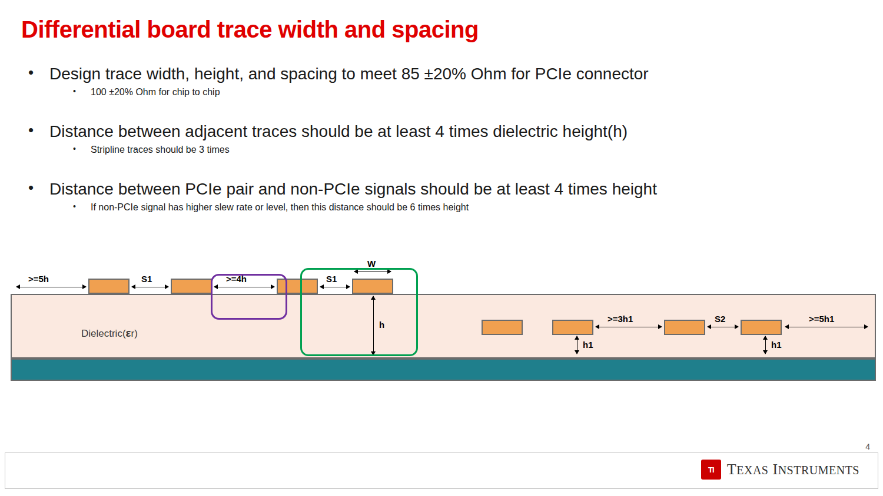Differential board trace width and spacing
Design trace width, height, and spacing to meet 85 ±20% Ohm for PCIe connector
100 ±20% Ohm for chip to chip
Distance between adjacent traces should be at least 4 times dielectric height(h)
Stripline traces should be 3 times
Distance between PCIe pair and non-PCIe signals should be at least 4 times height
If non-PCIe signal has higher slew rate or level, then this distance should be 6 times height
Dielectric(εr)
>=5h
S1
>=4h
S1
W
h
>=3h1
S2
>=5h1
h1
h1
4
TI
TEXAS INSTRUMENTS